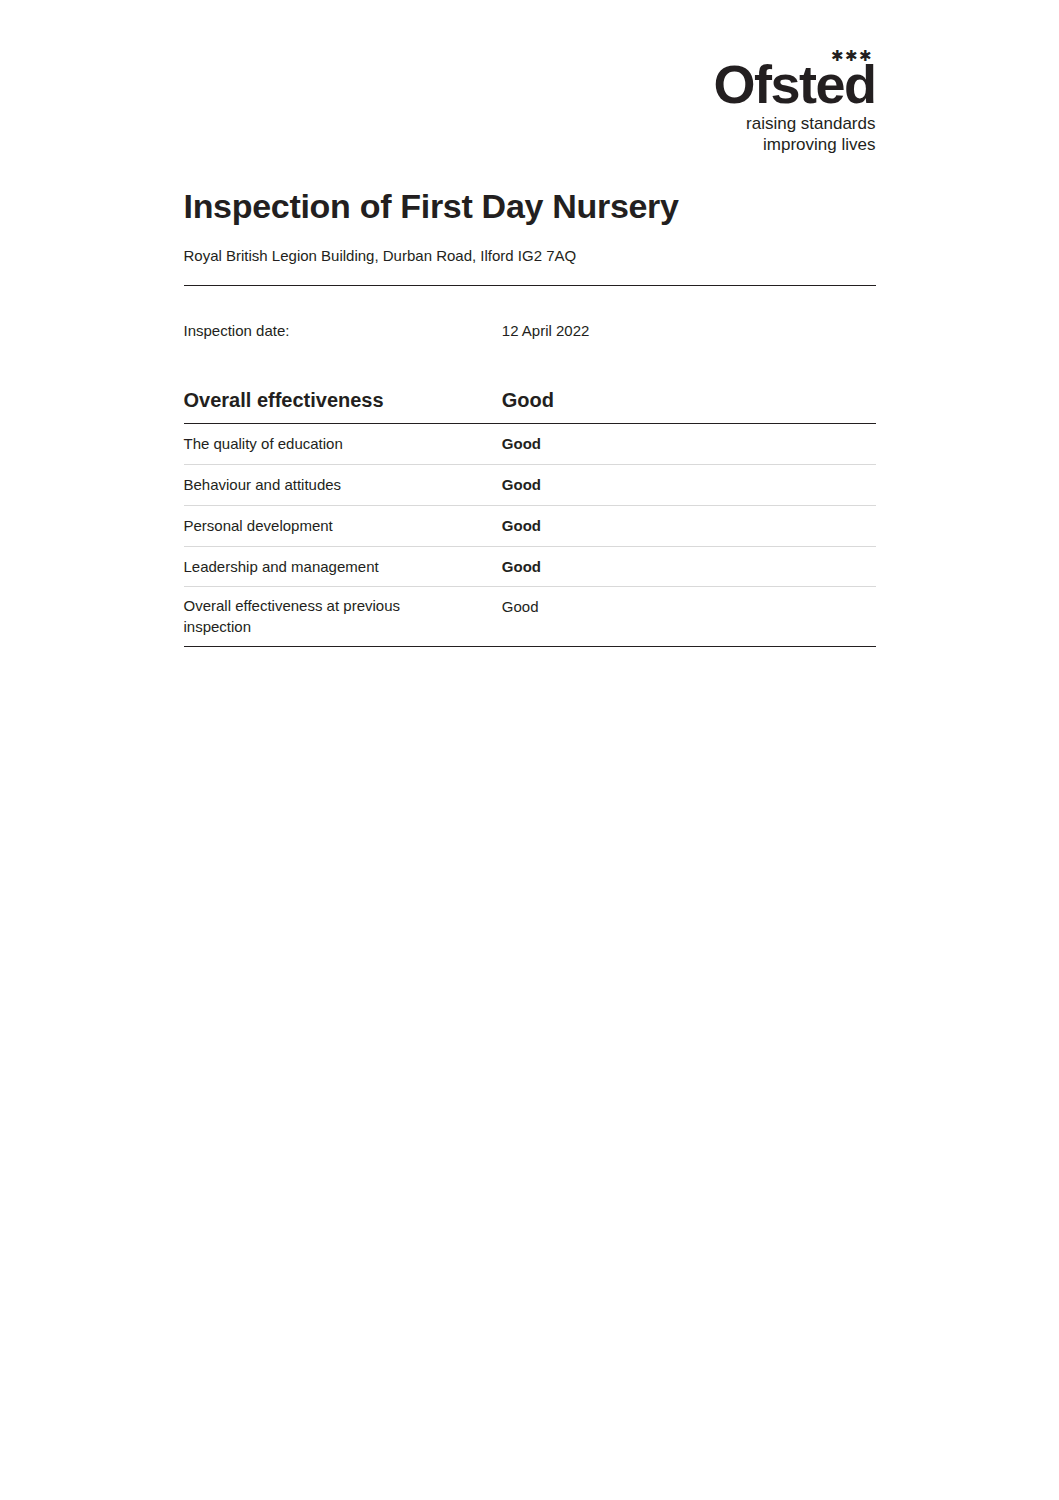✱✱✱
Ofsted
raising standards
improving lives
Inspection of First Day Nursery
Royal British Legion Building, Durban Road, Ilford IG2 7AQ
| Inspection date: | 12 April 2022 |
| Overall effectiveness | Good |
| The quality of education | Good |
| Behaviour and attitudes | Good |
| Personal development | Good |
| Leadership and management | Good |
| Overall effectiveness at previous inspection | Good |